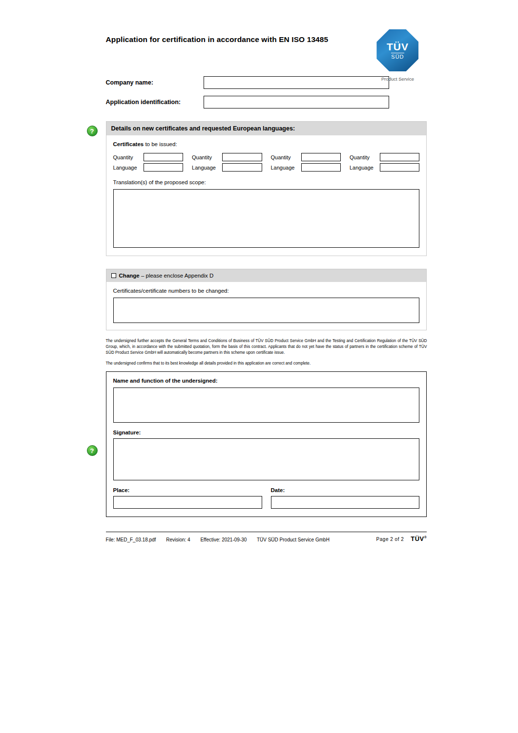Application for certification in accordance with EN ISO 13485
TÜV
SÜD
Product Service
Company name:
Application identification:
?
Details on new certificates and requested European languages:
Certificates to be issued:
Quantity
Language
Quantity
Language
Quantity
Language
Quantity
Language
Translation(s) of the proposed scope:
Change – please enclose Appendix D
Certificates/certificate numbers to be changed:
The undersigned further accepts the General Terms and Conditions of Business of TÜV SÜD Product Service GmbH and the Testing and Certification Regulation of the TÜV SÜD Group, which, in accordance with the submitted quotation, form the basis of this contract. Applicants that do not yet have the status of partners in the certification scheme of TÜV SÜD Product Service GmbH will automatically become partners in this scheme upon certificate issue.
The undersigned confirms that to its best knowledge all details provided in this application are correct and complete.
?
Name and function of the undersigned:
Signature:
Place:
Date:
File: MED_F_03.18.pdf Revision: 4 Effective: 2021-09-30 TÜV SÜD Product Service GmbH
Page 2 of 2 TÜV®